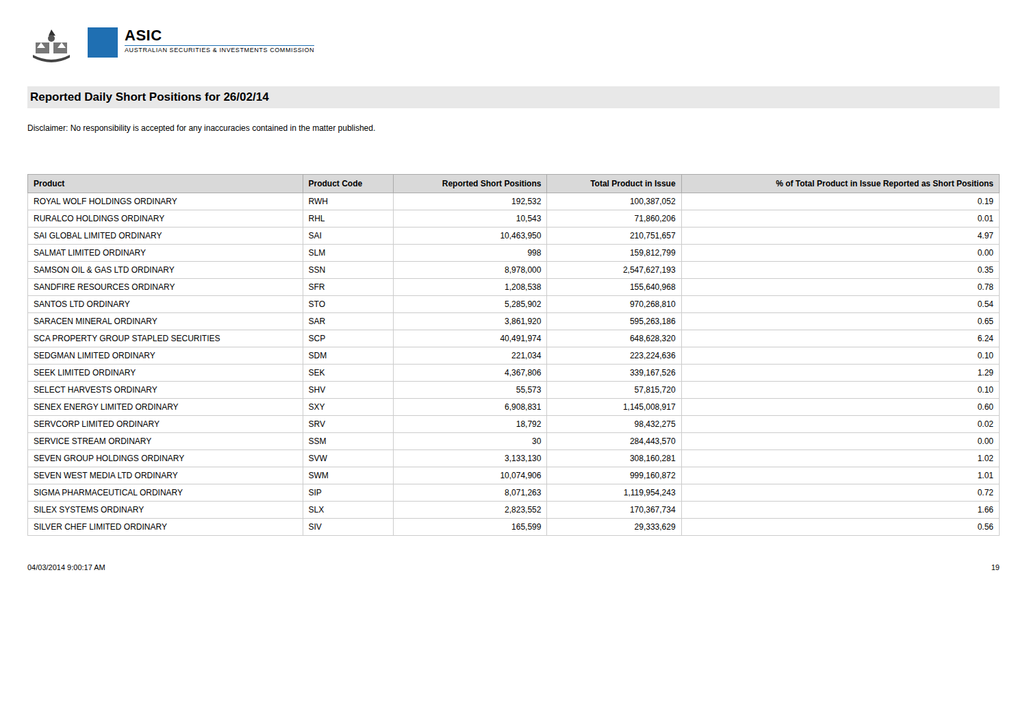ASIC
Australian Securities & Investments Commission
Reported Daily Short Positions for 26/02/14
Disclaimer: No responsibility is accepted for any inaccuracies contained in the matter published.
| Product | Product Code | Reported Short Positions | Total Product in Issue | % of Total Product in Issue Reported as Short Positions |
| --- | --- | --- | --- | --- |
| ROYAL WOLF HOLDINGS ORDINARY | RWH | 192,532 | 100,387,052 | 0.19 |
| RURALCO HOLDINGS ORDINARY | RHL | 10,543 | 71,860,206 | 0.01 |
| SAI GLOBAL LIMITED ORDINARY | SAI | 10,463,950 | 210,751,657 | 4.97 |
| SALMAT LIMITED ORDINARY | SLM | 998 | 159,812,799 | 0.00 |
| SAMSON OIL & GAS LTD ORDINARY | SSN | 8,978,000 | 2,547,627,193 | 0.35 |
| SANDFIRE RESOURCES ORDINARY | SFR | 1,208,538 | 155,640,968 | 0.78 |
| SANTOS LTD ORDINARY | STO | 5,285,902 | 970,268,810 | 0.54 |
| SARACEN MINERAL ORDINARY | SAR | 3,861,920 | 595,263,186 | 0.65 |
| SCA PROPERTY GROUP STAPLED SECURITIES | SCP | 40,491,974 | 648,628,320 | 6.24 |
| SEDGMAN LIMITED ORDINARY | SDM | 221,034 | 223,224,636 | 0.10 |
| SEEK LIMITED ORDINARY | SEK | 4,367,806 | 339,167,526 | 1.29 |
| SELECT HARVESTS ORDINARY | SHV | 55,573 | 57,815,720 | 0.10 |
| SENEX ENERGY LIMITED ORDINARY | SXY | 6,908,831 | 1,145,008,917 | 0.60 |
| SERVCORP LIMITED ORDINARY | SRV | 18,792 | 98,432,275 | 0.02 |
| SERVICE STREAM ORDINARY | SSM | 30 | 284,443,570 | 0.00 |
| SEVEN GROUP HOLDINGS ORDINARY | SVW | 3,133,130 | 308,160,281 | 1.02 |
| SEVEN WEST MEDIA LTD ORDINARY | SWM | 10,074,906 | 999,160,872 | 1.01 |
| SIGMA PHARMACEUTICAL ORDINARY | SIP | 8,071,263 | 1,119,954,243 | 0.72 |
| SILEX SYSTEMS ORDINARY | SLX | 2,823,552 | 170,367,734 | 1.66 |
| SILVER CHEF LIMITED ORDINARY | SIV | 165,599 | 29,333,629 | 0.56 |
04/03/2014 9:00:17 AM 19